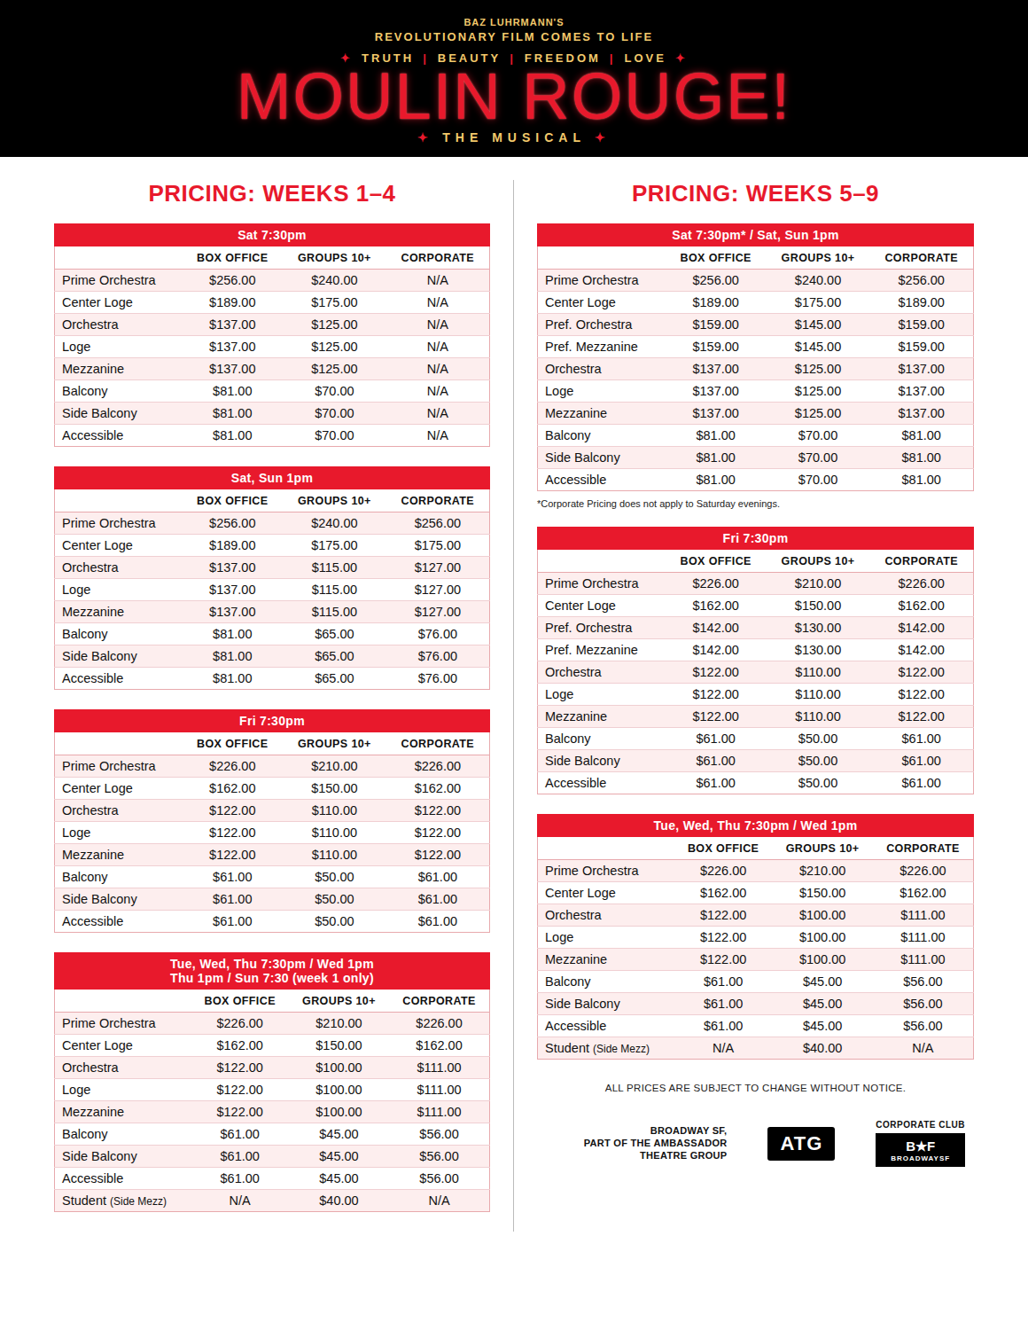Baz Luhrmann's Revolutionary Film Comes to Life
✦ Truth| Beauty| Freedom| Love ✦
Moulin Rouge!
✦ The Musical ✦
Pricing: Weeks 1–4
Sat 7:30pm
| | Box Office | Groups 10+ | Corporate |
| --- | --- | --- | --- |
| Prime Orchestra | $256.00 | $240.00 | N/A |
| Center Loge | $189.00 | $175.00 | N/A |
| Orchestra | $137.00 | $125.00 | N/A |
| Loge | $137.00 | $125.00 | N/A |
| Mezzanine | $137.00 | $125.00 | N/A |
| Balcony | $81.00 | $70.00 | N/A |
| Side Balcony | $81.00 | $70.00 | N/A |
| Accessible | $81.00 | $70.00 | N/A |
Sat, Sun 1pm
| | Box Office | Groups 10+ | Corporate |
| --- | --- | --- | --- |
| Prime Orchestra | $256.00 | $240.00 | $256.00 |
| Center Loge | $189.00 | $175.00 | $175.00 |
| Orchestra | $137.00 | $115.00 | $127.00 |
| Loge | $137.00 | $115.00 | $127.00 |
| Mezzanine | $137.00 | $115.00 | $127.00 |
| Balcony | $81.00 | $65.00 | $76.00 |
| Side Balcony | $81.00 | $65.00 | $76.00 |
| Accessible | $81.00 | $65.00 | $76.00 |
Fri 7:30pm
| | Box Office | Groups 10+ | Corporate |
| --- | --- | --- | --- |
| Prime Orchestra | $226.00 | $210.00 | $226.00 |
| Center Loge | $162.00 | $150.00 | $162.00 |
| Orchestra | $122.00 | $110.00 | $122.00 |
| Loge | $122.00 | $110.00 | $122.00 |
| Mezzanine | $122.00 | $110.00 | $122.00 |
| Balcony | $61.00 | $50.00 | $61.00 |
| Side Balcony | $61.00 | $50.00 | $61.00 |
| Accessible | $61.00 | $50.00 | $61.00 |
Tue, Wed, Thu 7:30pm / Wed 1pm Thu 1pm / Sun 7:30 (week 1 only)
| | Box Office | Groups 10+ | Corporate |
| --- | --- | --- | --- |
| Prime Orchestra | $226.00 | $210.00 | $226.00 |
| Center Loge | $162.00 | $150.00 | $162.00 |
| Orchestra | $122.00 | $100.00 | $111.00 |
| Loge | $122.00 | $100.00 | $111.00 |
| Mezzanine | $122.00 | $100.00 | $111.00 |
| Balcony | $61.00 | $45.00 | $56.00 |
| Side Balcony | $61.00 | $45.00 | $56.00 |
| Accessible | $61.00 | $45.00 | $56.00 |
| Student (Side Mezz) | N/A | $40.00 | N/A |
Pricing: Weeks 5–9
Sat 7:30pm* / Sat, Sun 1pm
| | Box Office | Groups 10+ | Corporate |
| --- | --- | --- | --- |
| Prime Orchestra | $256.00 | $240.00 | $256.00 |
| Center Loge | $189.00 | $175.00 | $189.00 |
| Pref. Orchestra | $159.00 | $145.00 | $159.00 |
| Pref. Mezzanine | $159.00 | $145.00 | $159.00 |
| Orchestra | $137.00 | $125.00 | $137.00 |
| Loge | $137.00 | $125.00 | $137.00 |
| Mezzanine | $137.00 | $125.00 | $137.00 |
| Balcony | $81.00 | $70.00 | $81.00 |
| Side Balcony | $81.00 | $70.00 | $81.00 |
| Accessible | $81.00 | $70.00 | $81.00 |
*Corporate Pricing does not apply to Saturday evenings.
Fri 7:30pm
| | Box Office | Groups 10+ | Corporate |
| --- | --- | --- | --- |
| Prime Orchestra | $226.00 | $210.00 | $226.00 |
| Center Loge | $162.00 | $150.00 | $162.00 |
| Pref. Orchestra | $142.00 | $130.00 | $142.00 |
| Pref. Mezzanine | $142.00 | $130.00 | $142.00 |
| Orchestra | $122.00 | $110.00 | $122.00 |
| Loge | $122.00 | $110.00 | $122.00 |
| Mezzanine | $122.00 | $110.00 | $122.00 |
| Balcony | $61.00 | $50.00 | $61.00 |
| Side Balcony | $61.00 | $50.00 | $61.00 |
| Accessible | $61.00 | $50.00 | $61.00 |
Tue, Wed, Thu 7:30pm / Wed 1pm
| | Box Office | Groups 10+ | Corporate |
| --- | --- | --- | --- |
| Prime Orchestra | $226.00 | $210.00 | $226.00 |
| Center Loge | $162.00 | $150.00 | $162.00 |
| Orchestra | $122.00 | $100.00 | $111.00 |
| Loge | $122.00 | $100.00 | $111.00 |
| Mezzanine | $122.00 | $100.00 | $111.00 |
| Balcony | $61.00 | $45.00 | $56.00 |
| Side Balcony | $61.00 | $45.00 | $56.00 |
| Accessible | $61.00 | $45.00 | $56.00 |
| Student (Side Mezz) | N/A | $40.00 | N/A |
ALL PRICES ARE SUBJECT TO CHANGE WITHOUT NOTICE.
Broadway SF,
Part of the Ambassador
Theatre Group
ATG
Corporate Club
B★F BroadwaySF